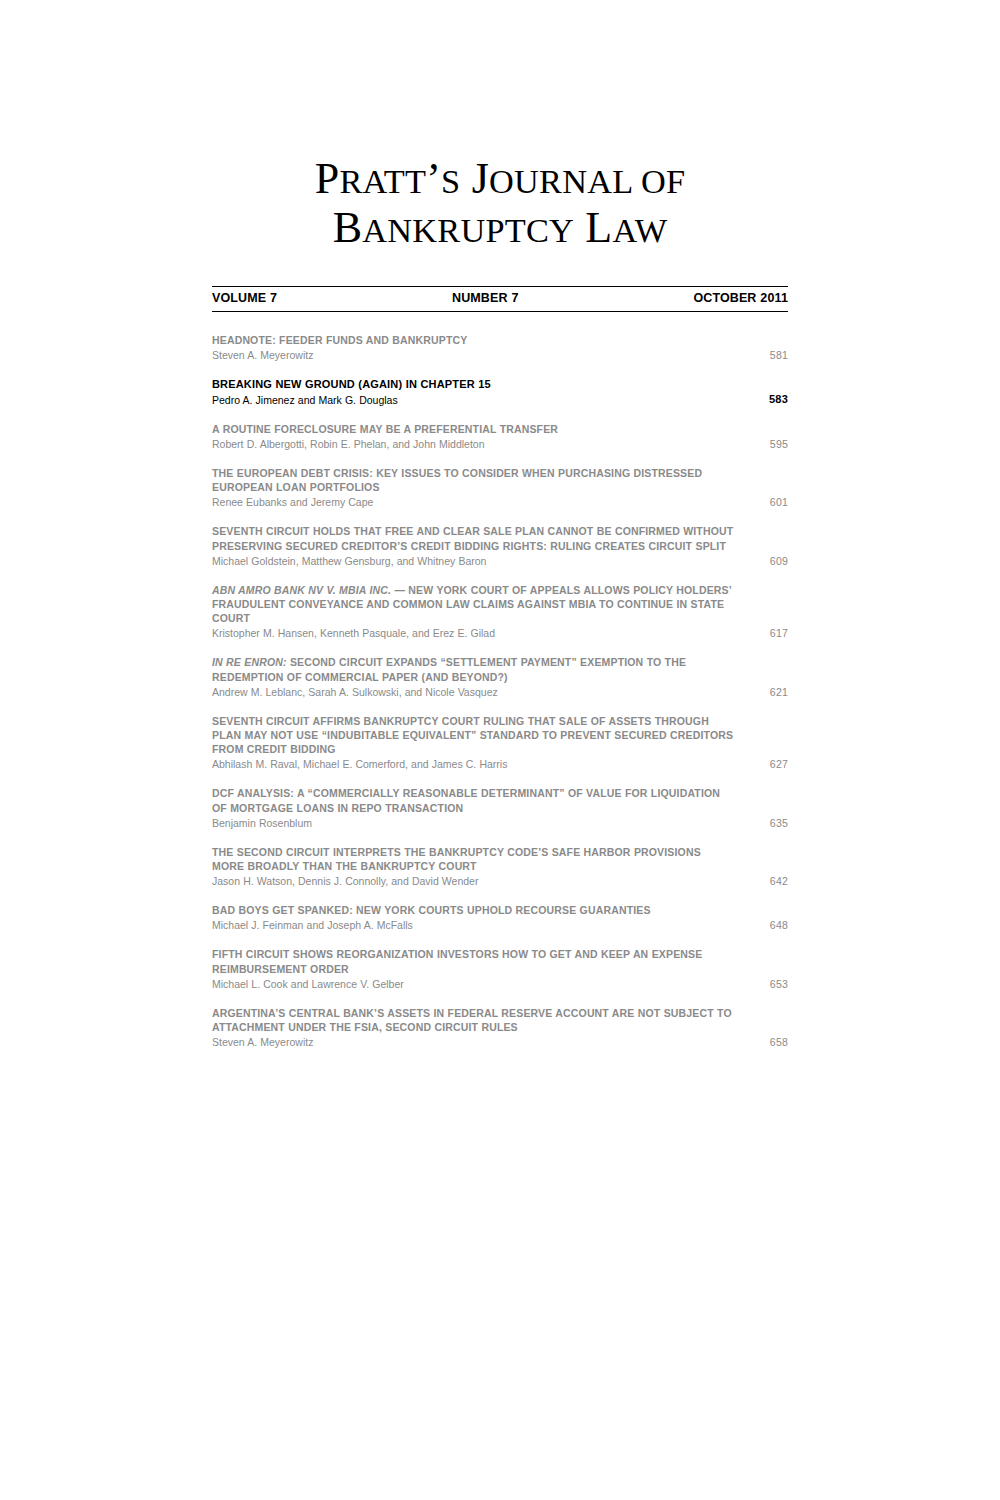PRATT’S JOURNAL OF BANKRUPTCY LAW
VOLUME 7 NUMBER 7 OCTOBER 2011
HEADNOTE: FEEDER FUNDS AND BANKRUPTCY
Steven A. Meyerowitz
581
BREAKING NEW GROUND (AGAIN) IN CHAPTER 15
Pedro A. Jimenez and Mark G. Douglas
583
A ROUTINE FORECLOSURE MAY BE A PREFERENTIAL TRANSFER
Robert D. Albergotti, Robin E. Phelan, and John Middleton
595
THE EUROPEAN DEBT CRISIS: KEY ISSUES TO CONSIDER WHEN PURCHASING DISTRESSED EUROPEAN LOAN PORTFOLIOS
Renee Eubanks and Jeremy Cape
601
SEVENTH CIRCUIT HOLDS THAT FREE AND CLEAR SALE PLAN CANNOT BE CONFIRMED WITHOUT PRESERVING SECURED CREDITOR’S CREDIT BIDDING RIGHTS: RULING CREATES CIRCUIT SPLIT
Michael Goldstein, Matthew Gensburg, and Whitney Baron
609
ABN AMRO BANK NV v. MBIA INC. — NEW YORK COURT OF APPEALS ALLOWS POLICY HOLDERS’ FRAUDULENT CONVEYANCE AND COMMON LAW CLAIMS AGAINST MBIA TO CONTINUE IN STATE COURT
Kristopher M. Hansen, Kenneth Pasquale, and Erez E. Gilad
617
IN RE ENRON: SECOND CIRCUIT EXPANDS “SETTLEMENT PAYMENT” EXEMPTION TO THE REDEMPTION OF COMMERCIAL PAPER (AND BEYOND?)
Andrew M. Leblanc, Sarah A. Sulkowski, and Nicole Vasquez
621
SEVENTH CIRCUIT AFFIRMS BANKRUPTCY COURT RULING THAT SALE OF ASSETS THROUGH PLAN MAY NOT USE “INDUBITABLE EQUIVALENT” STANDARD TO PREVENT SECURED CREDITORS FROM CREDIT BIDDING
Abhilash M. Raval, Michael E. Comerford, and James C. Harris
627
DCF ANALYSIS: A “COMMERCIALLY REASONABLE DETERMINANT” OF VALUE FOR LIQUIDATION OF MORTGAGE LOANS IN REPO TRANSACTION
Benjamin Rosenblum
635
THE SECOND CIRCUIT INTERPRETS THE BANKRUPTCY CODE’S SAFE HARBOR PROVISIONS MORE BROADLY THAN THE BANKRUPTCY COURT
Jason H. Watson, Dennis J. Connolly, and David Wender
642
BAD BOYS GET SPANKED: NEW YORK COURTS UPHOLD RECOURSE GUARANTIES
Michael J. Feinman and Joseph A. McFalls
648
FIFTH CIRCUIT SHOWS REORGANIZATION INVESTORS HOW TO GET AND KEEP AN EXPENSE REIMBURSEMENT ORDER
Michael L. Cook and Lawrence V. Gelber
653
ARGENTINA’S CENTRAL BANK’S ASSETS IN FEDERAL RESERVE ACCOUNT ARE NOT SUBJECT TO ATTACHMENT UNDER THE FSIA, SECOND CIRCUIT RULES
Steven A. Meyerowitz
658